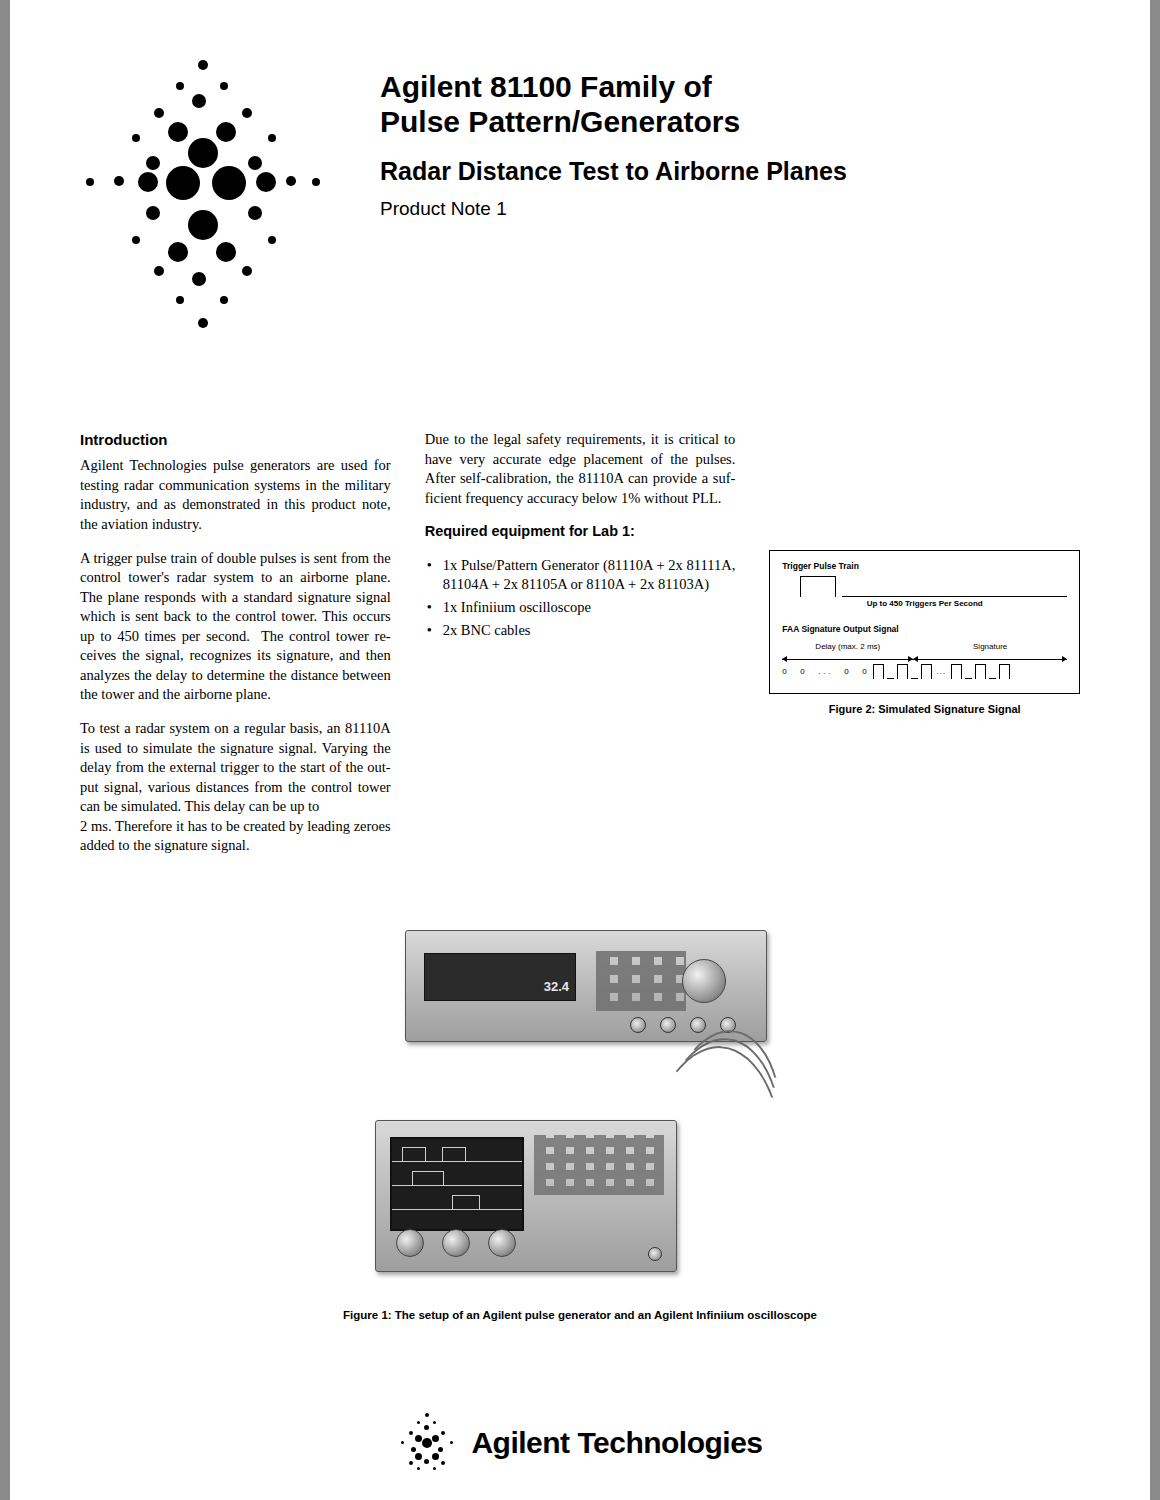Agilent 81100 Family of
Pulse Pattern/Generators
Radar Distance Test to Airborne Planes
Product Note 1
Introduction
Agilent Technologies pulse generators are used for testing radar communication systems in the military industry, and as demonstrated in this product note, the aviation industry.
A trigger pulse train of double pulses is sent from the control tower's radar system to an airborne plane. The plane responds with a standard signature signal which is sent back to the control tower. This occurs up to 450 times per second. The control tower receives the signal, recognizes its signature, and then analyzes the delay to determine the distance between the tower and the airborne plane.
To test a radar system on a regular basis, an 81110A is used to simulate the signature signal. Varying the delay from the external trigger to the start of the output signal, various distances from the control tower can be simulated. This delay can be up to
2 ms. Therefore it has to be created by leading zeroes added to the signature signal.
Due to the legal safety requirements, it is critical to have very accurate edge placement of the pulses. After self-calibration, the 81110A can provide a sufficient frequency accuracy below 1% without PLL.
Required equipment for Lab 1:
1x Pulse/Pattern Generator (81110A + 2x 81111A, 81104A + 2x 81105A or 8110A + 2x 81103A)
1x Infiniium oscilloscope
2x BNC cables
Trigger Pulse Train
Up to 450 Triggers Per Second
FAA Signature Output Signal
Delay (max. 2 ms)
Signature
0 0 ... 0 0 ...
Figure 2: Simulated Signature Signal
Figure 1: The setup of an Agilent pulse generator and an Agilent Infiniium oscilloscope
Agilent Technologies